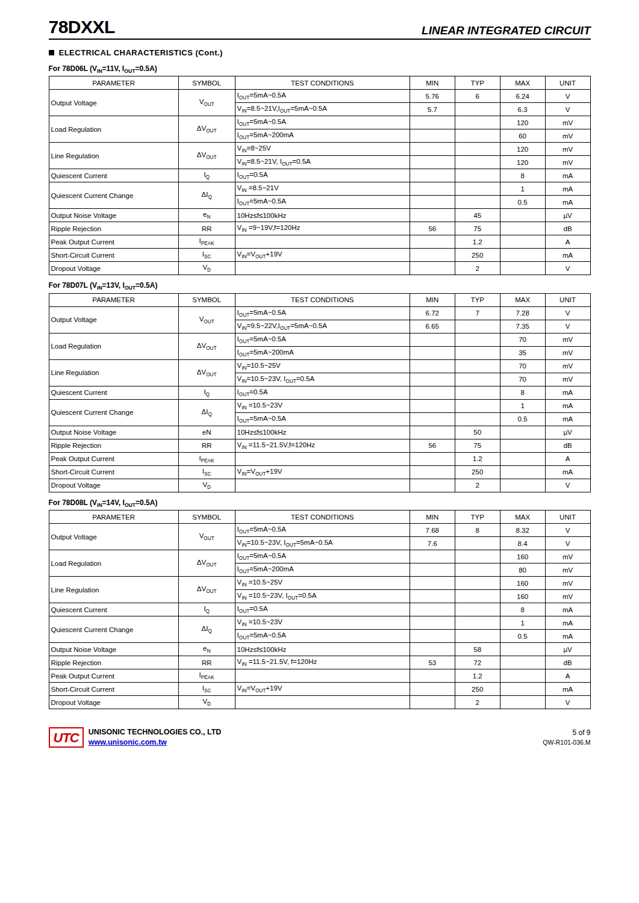78DXXL
LINEAR INTEGRATED CIRCUIT
ELECTRICAL CHARACTERISTICS (Cont.)
For 78D06L (VIN=11V, IOUT=0.5A)
| PARAMETER | SYMBOL | TEST CONDITIONS | MIN | TYP | MAX | UNIT |
| --- | --- | --- | --- | --- | --- | --- |
| Output Voltage | V OUT | I OUT =5mA~0.5A | 5.76 | 6 | 6.24 | V |
| V IN =8.5~21V,I OUT =5mA~0.5A | 5.7 | | 6.3 | V |
| Load Regulation | ΔV OUT | I OUT =5mA~0.5A | | | 120 | mV |
| I OUT =5mA~200mA | | | 60 | mV |
| Line Regulation | ΔV OUT | V IN =8~25V | | | 120 | mV |
| V IN =8.5~21V, I OUT =0.5A | | | 120 | mV |
| Quiescent Current | I Q | I OUT =0.5A | | | 8 | mA |
| Quiescent Current Change | ΔI Q | V IN =8.5~21V | | | 1 | mA |
| I OUT =5mA~0.5A | | | 0.5 | mA |
| Output Noise Voltage | e N | 10Hz≤f≤100kHz | | 45 | | µV |
| Ripple Rejection | RR | V IN =9~19V,f=120Hz | 56 | 75 | | dB |
| Peak Output Current | I PEAK | | | 1.2 | | A |
| Short-Circuit Current | I SC | V IN =V OUT +19V | | 250 | | mA |
| Dropout Voltage | V D | | | 2 | | V |
For 78D07L (VIN=13V, IOUT=0.5A)
| PARAMETER | SYMBOL | TEST CONDITIONS | MIN | TYP | MAX | UNIT |
| --- | --- | --- | --- | --- | --- | --- |
| Output Voltage | V OUT | I OUT =5mA~0.5A | 6.72 | 7 | 7.28 | V |
| V IN =9.5~22V,I OUT =5mA~0.5A | 6.65 | | 7.35 | V |
| Load Regulation | ΔV OUT | I OUT =5mA~0.5A | | | 70 | mV |
| I OUT =5mA~200mA | | | 35 | mV |
| Line Regulation | ΔV OUT | V IN =10.5~25V | | | 70 | mV |
| V IN =10.5~23V, I OUT =0.5A | | | 70 | mV |
| Quiescent Current | I Q | I OUT =0.5A | | | 8 | mA |
| Quiescent Current Change | ΔI Q | V IN =10.5~23V | | | 1 | mA |
| I OUT =5mA~0.5A | | | 0.5 | mA |
| Output Noise Voltage | eN | 10Hz≤f≤100kHz | | 50 | | µV |
| Ripple Rejection | RR | V IN =11.5~21.5V,f=120Hz | 56 | 75 | | dB |
| Peak Output Current | I PEAK | | | 1.2 | | A |
| Short-Circuit Current | I SC | V IN =V OUT +19V | | 250 | | mA |
| Dropout Voltage | V D | | | 2 | | V |
For 78D08L (VIN=14V, IOUT=0.5A)
| PARAMETER | SYMBOL | TEST CONDITIONS | MIN | TYP | MAX | UNIT |
| --- | --- | --- | --- | --- | --- | --- |
| Output Voltage | V OUT | I OUT =5mA~0.5A | 7.68 | 8 | 8.32 | V |
| V IN =10.5~23V, I OUT =5mA~0.5A | 7.6 | | 8.4 | V |
| Load Regulation | ΔV OUT | I OUT =5mA~0.5A | | | 160 | mV |
| I OUT =5mA~200mA | | | 80 | mV |
| Line Regulation | ΔV OUT | V IN =10.5~25V | | | 160 | mV |
| V IN =10.5~23V, I OUT =0.5A | | | 160 | mV |
| Quiescent Current | I Q | I OUT =0.5A | | | 8 | mA |
| Quiescent Current Change | ΔI Q | V IN =10.5~23V | | | 1 | mA |
| I OUT =5mA~0.5A | | | 0.5 | mA |
| Output Noise Voltage | e N | 10Hz≤f≤100kHz | | 58 | | µV |
| Ripple Rejection | RR | V IN =11.5~21.5V, f=120Hz | 53 | 72 | | dB |
| Peak Output Current | I PEAK | | | 1.2 | | A |
| Short-Circuit Current | I SC | V IN =V OUT +19V | | 250 | | mA |
| Dropout Voltage | V D | | | 2 | | V |
UTC
UNISONIC TECHNOLOGIES CO., LTD
www.unisonic.com.tw
5 of 9
QW-R101-036.M